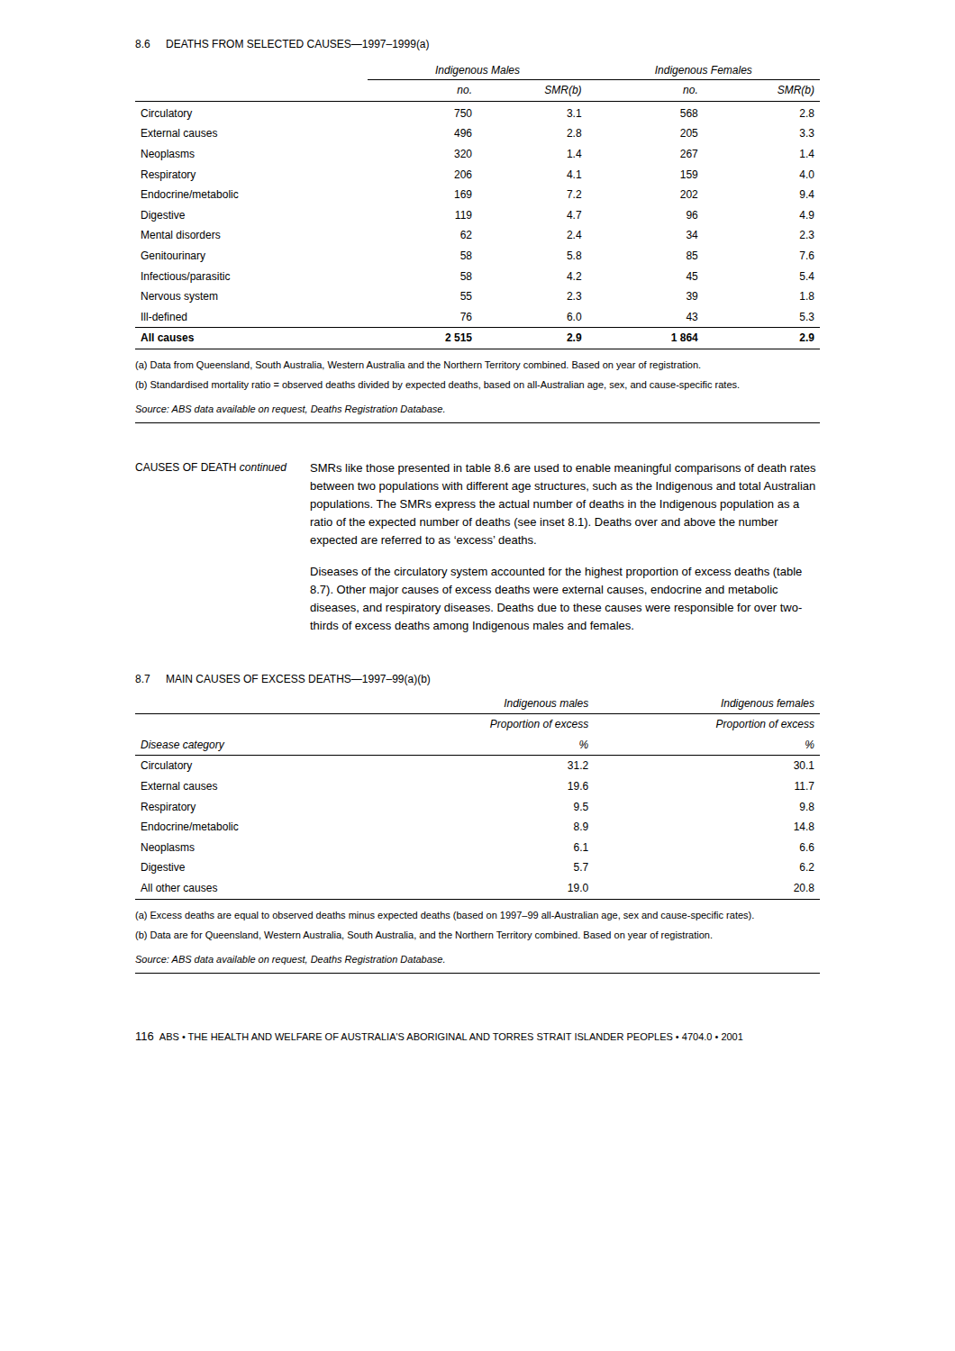8.6 DEATHS FROM SELECTED CAUSES—1997–1999(a)
| | Indigenous Males | Indigenous Females |
| --- | --- | --- |
| | no. | SMR(b) | no. | SMR(b) |
| Circulatory | 750 | 3.1 | 568 | 2.8 |
| External causes | 496 | 2.8 | 205 | 3.3 |
| Neoplasms | 320 | 1.4 | 267 | 1.4 |
| Respiratory | 206 | 4.1 | 159 | 4.0 |
| Endocrine/metabolic | 169 | 7.2 | 202 | 9.4 |
| Digestive | 119 | 4.7 | 96 | 4.9 |
| Mental disorders | 62 | 2.4 | 34 | 2.3 |
| Genitourinary | 58 | 5.8 | 85 | 7.6 |
| Infectious/parasitic | 58 | 4.2 | 45 | 5.4 |
| Nervous system | 55 | 2.3 | 39 | 1.8 |
| Ill-defined | 76 | 6.0 | 43 | 5.3 |
| All causes | 2 515 | 2.9 | 1 864 | 2.9 |
(a) Data from Queensland, South Australia, Western Australia and the Northern Territory combined. Based on year of registration.
(b) Standardised mortality ratio = observed deaths divided by expected deaths, based on all-Australian age, sex, and cause-specific rates.
Source: ABS data available on request, Deaths Registration Database.
CAUSES OF DEATH continued
SMRs like those presented in table 8.6 are used to enable meaningful comparisons of death rates between two populations with different age structures, such as the Indigenous and total Australian populations. The SMRs express the actual number of deaths in the Indigenous population as a ratio of the expected number of deaths (see inset 8.1). Deaths over and above the number expected are referred to as ‘excess’ deaths.
Diseases of the circulatory system accounted for the highest proportion of excess deaths (table 8.7). Other major causes of excess deaths were external causes, endocrine and metabolic diseases, and respiratory diseases. Deaths due to these causes were responsible for over two-thirds of excess deaths among Indigenous males and females.
8.7 MAIN CAUSES OF EXCESS DEATHS—1997–99(a)(b)
| | Indigenous males | Indigenous females |
| --- | --- | --- |
| | Proportion of excess | Proportion of excess |
| Disease category | % | % |
| Circulatory | 31.2 | 30.1 |
| External causes | 19.6 | 11.7 |
| Respiratory | 9.5 | 9.8 |
| Endocrine/metabolic | 8.9 | 14.8 |
| Neoplasms | 6.1 | 6.6 |
| Digestive | 5.7 | 6.2 |
| All other causes | 19.0 | 20.8 |
(a) Excess deaths are equal to observed deaths minus expected deaths (based on 1997–99 all-Australian age, sex and cause-specific rates).
(b) Data are for Queensland, Western Australia, South Australia, and the Northern Territory combined. Based on year of registration.
Source: ABS data available on request, Deaths Registration Database.
116 ABS • THE HEALTH AND WELFARE OF AUSTRALIA'S ABORIGINAL AND TORRES STRAIT ISLANDER PEOPLES • 4704.0 • 2001